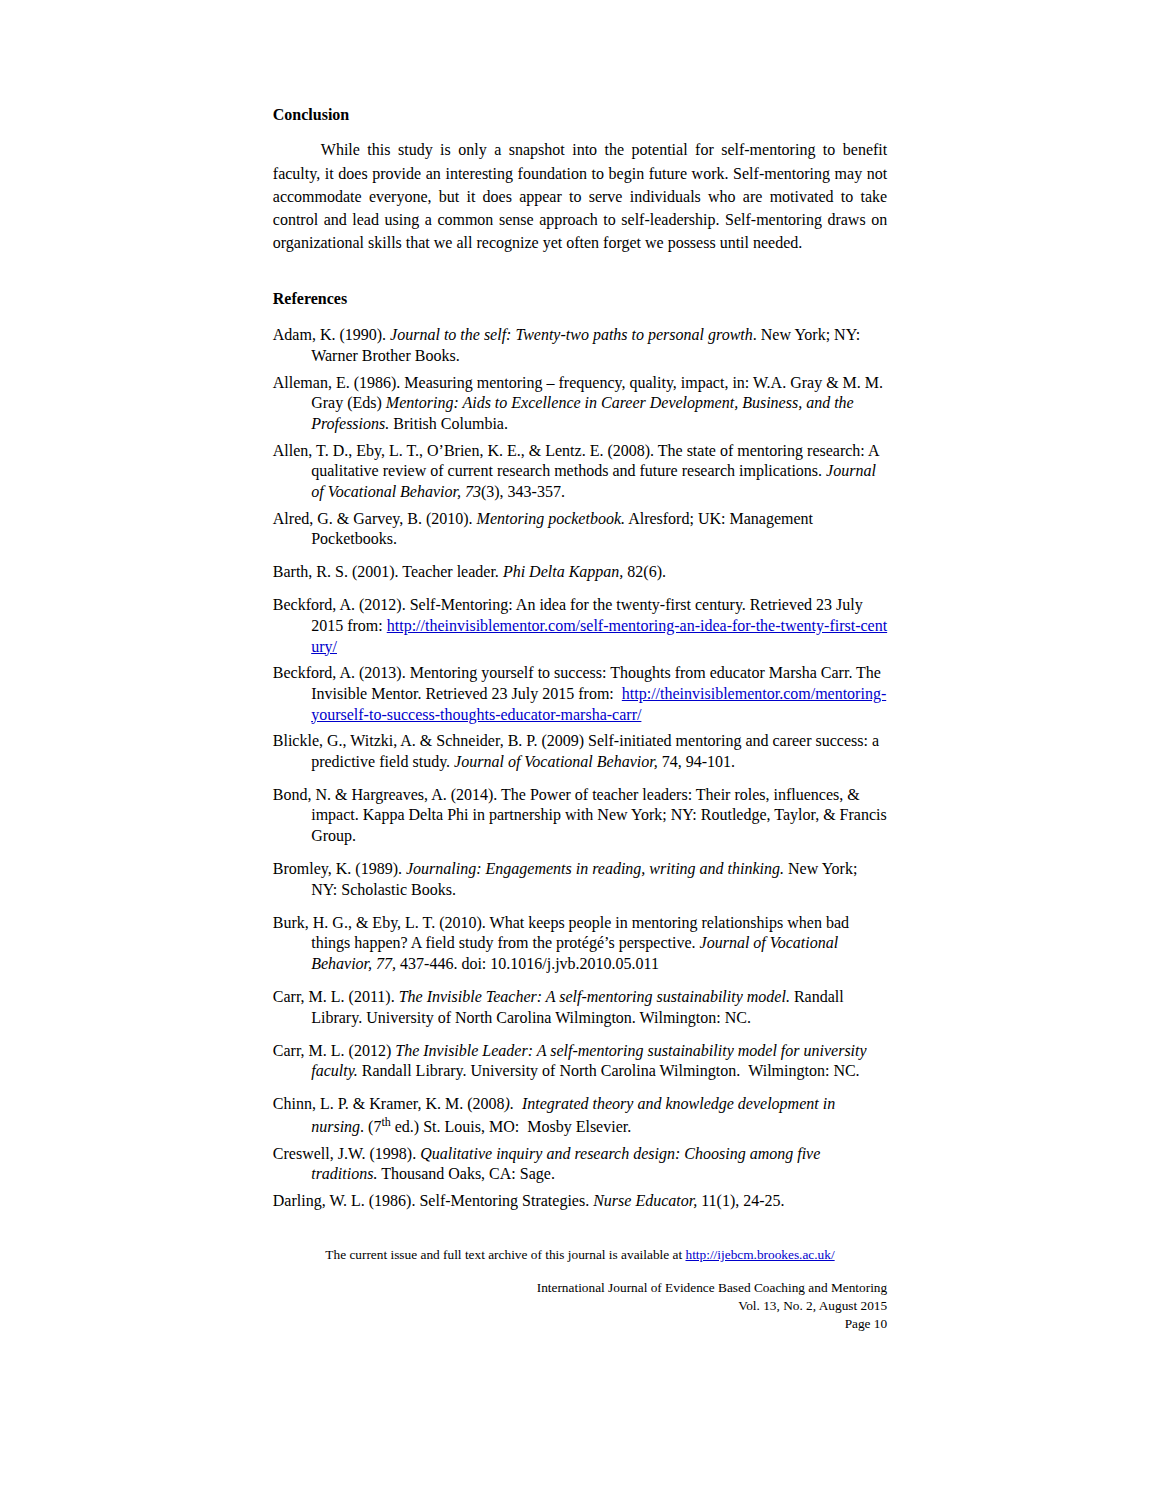Conclusion
While this study is only a snapshot into the potential for self-mentoring to benefit faculty, it does provide an interesting foundation to begin future work. Self-mentoring may not accommodate everyone, but it does appear to serve individuals who are motivated to take control and lead using a common sense approach to self-leadership. Self-mentoring draws on organizational skills that we all recognize yet often forget we possess until needed.
References
Adam, K. (1990). Journal to the self: Twenty-two paths to personal growth. New York; NY: Warner Brother Books.
Alleman, E. (1986). Measuring mentoring – frequency, quality, impact, in: W.A. Gray & M. M. Gray (Eds) Mentoring: Aids to Excellence in Career Development, Business, and the Professions. British Columbia.
Allen, T. D., Eby, L. T., O’Brien, K. E., & Lentz. E. (2008). The state of mentoring research: A qualitative review of current research methods and future research implications. Journal of Vocational Behavior, 73(3), 343-357.
Alred, G. & Garvey, B. (2010). Mentoring pocketbook. Alresford; UK: Management Pocketbooks.
Barth, R. S. (2001). Teacher leader. Phi Delta Kappan, 82(6).
Beckford, A. (2012). Self-Mentoring: An idea for the twenty-first century. Retrieved 23 July 2015 from: http://theinvisiblementor.com/self-mentoring-an-idea-for-the-twenty-first-century/
Beckford, A. (2013). Mentoring yourself to success: Thoughts from educator Marsha Carr. The Invisible Mentor. Retrieved 23 July 2015 from: http://theinvisiblementor.com/mentoring-yourself-to-success-thoughts-educator-marsha-carr/
Blickle, G., Witzki, A. & Schneider, B. P. (2009) Self-initiated mentoring and career success: a predictive field study. Journal of Vocational Behavior, 74, 94-101.
Bond, N. & Hargreaves, A. (2014). The Power of teacher leaders: Their roles, influences, & impact. Kappa Delta Phi in partnership with New York; NY: Routledge, Taylor, & Francis Group.
Bromley, K. (1989). Journaling: Engagements in reading, writing and thinking. New York; NY: Scholastic Books.
Burk, H. G., & Eby, L. T. (2010). What keeps people in mentoring relationships when bad things happen? A field study from the protégé’s perspective. Journal of Vocational Behavior, 77, 437-446. doi: 10.1016/j.jvb.2010.05.011
Carr, M. L. (2011). The Invisible Teacher: A self-mentoring sustainability model. Randall Library. University of North Carolina Wilmington. Wilmington: NC.
Carr, M. L. (2012) The Invisible Leader: A self-mentoring sustainability model for university faculty. Randall Library. University of North Carolina Wilmington. Wilmington: NC.
Chinn, L. P. & Kramer, K. M. (2008). Integrated theory and knowledge development in nursing. (7th ed.) St. Louis, MO: Mosby Elsevier.
Creswell, J.W. (1998). Qualitative inquiry and research design: Choosing among five traditions. Thousand Oaks, CA: Sage.
Darling, W. L. (1986). Self-Mentoring Strategies. Nurse Educator, 11(1), 24-25.
The current issue and full text archive of this journal is available at http://ijebcm.brookes.ac.uk/
International Journal of Evidence Based Coaching and Mentoring
Vol. 13, No. 2, August 2015
Page 10